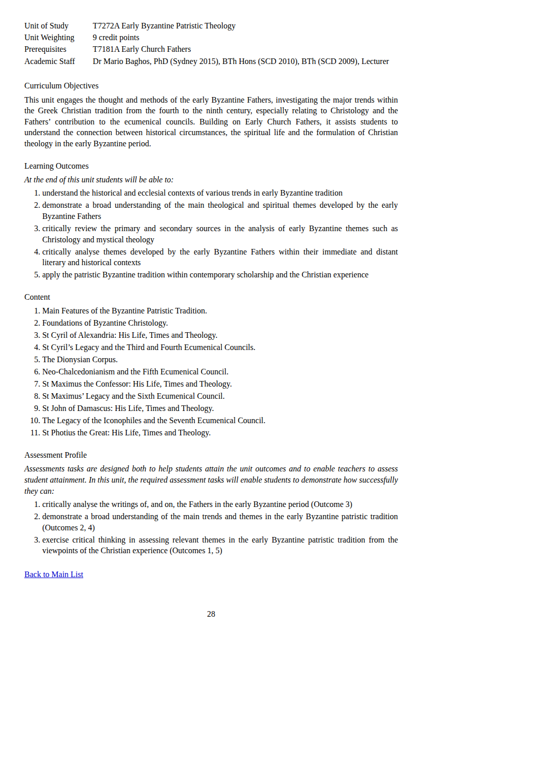| Unit of Study | T7272A Early Byzantine Patristic Theology |
| Unit Weighting | 9 credit points |
| Prerequisites | T7181A Early Church Fathers |
| Academic Staff | Dr Mario Baghos, PhD (Sydney 2015), BTh Hons (SCD 2010), BTh (SCD 2009), Lecturer |
Curriculum Objectives
This unit engages the thought and methods of the early Byzantine Fathers, investigating the major trends within the Greek Christian tradition from the fourth to the ninth century, especially relating to Christology and the Fathers’ contribution to the ecumenical councils. Building on Early Church Fathers, it assists students to understand the connection between historical circumstances, the spiritual life and the formulation of Christian theology in the early Byzantine period.
Learning Outcomes
At the end of this unit students will be able to:
understand the historical and ecclesial contexts of various trends in early Byzantine tradition
demonstrate a broad understanding of the main theological and spiritual themes developed by the early Byzantine Fathers
critically review the primary and secondary sources in the analysis of early Byzantine themes such as Christology and mystical theology
critically analyse themes developed by the early Byzantine Fathers within their immediate and distant literary and historical contexts
apply the patristic Byzantine tradition within contemporary scholarship and the Christian experience
Content
Main Features of the Byzantine Patristic Tradition.
Foundations of Byzantine Christology.
St Cyril of Alexandria: His Life, Times and Theology.
St Cyril’s Legacy and the Third and Fourth Ecumenical Councils.
The Dionysian Corpus.
Neo-Chalcedonianism and the Fifth Ecumenical Council.
St Maximus the Confessor: His Life, Times and Theology.
St Maximus’ Legacy and the Sixth Ecumenical Council.
St John of Damascus: His Life, Times and Theology.
The Legacy of the Iconophiles and the Seventh Ecumenical Council.
St Photius the Great: His Life, Times and Theology.
Assessment Profile
Assessments tasks are designed both to help students attain the unit outcomes and to enable teachers to assess student attainment. In this unit, the required assessment tasks will enable students to demonstrate how successfully they can:
critically analyse the writings of, and on, the Fathers in the early Byzantine period (Outcome 3)
demonstrate a broad understanding of the main trends and themes in the early Byzantine patristic tradition (Outcomes 2, 4)
exercise critical thinking in assessing relevant themes in the early Byzantine patristic tradition from the viewpoints of the Christian experience (Outcomes 1, 5)
Back to Main List
28